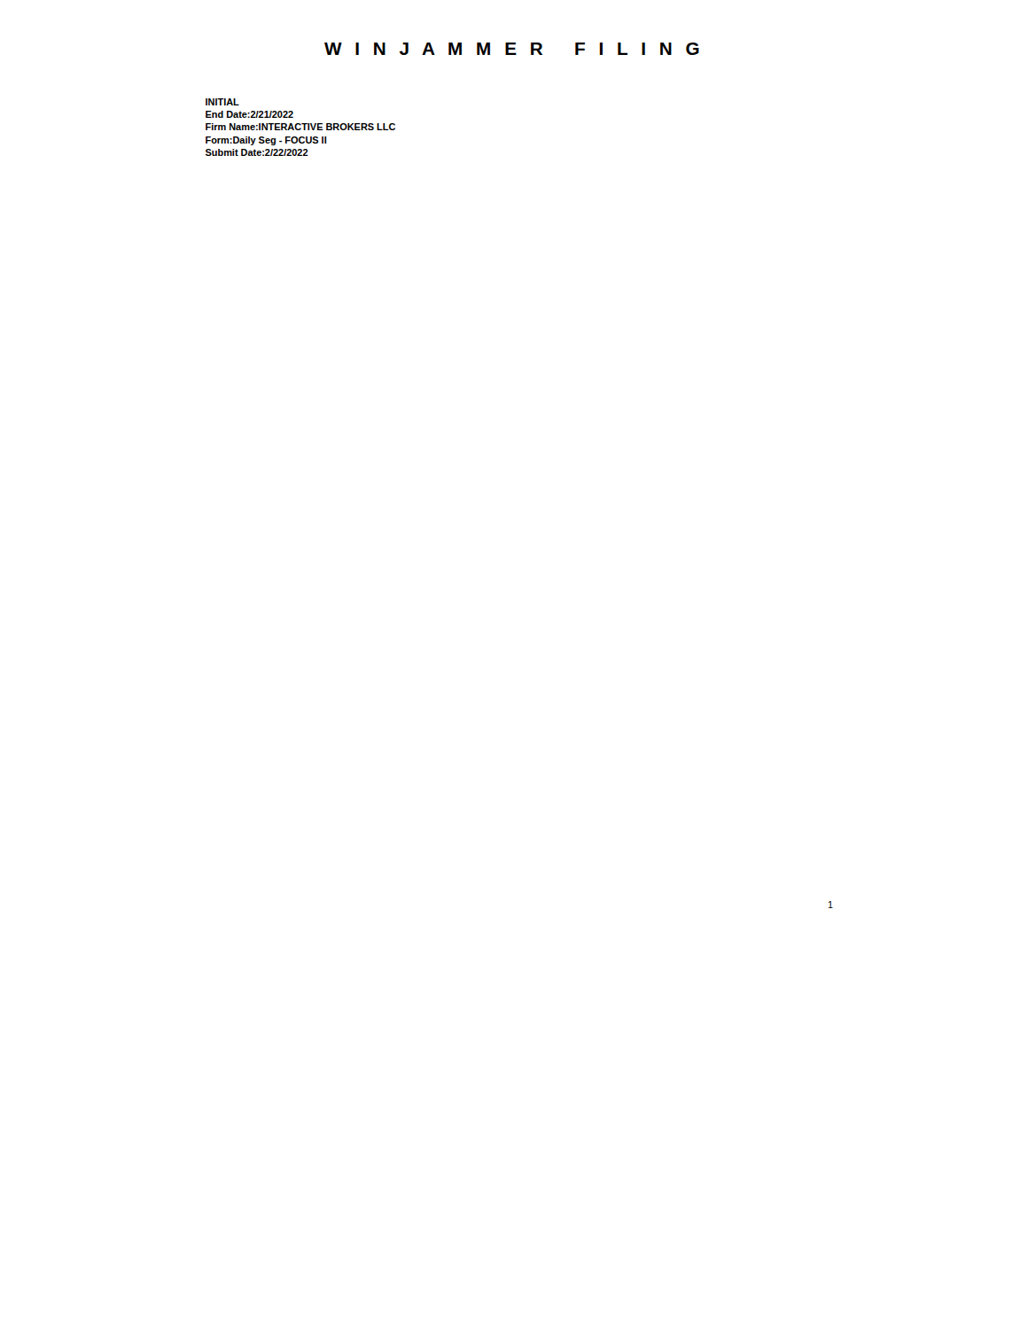W I N J A M M E R F I L I N G
INITIAL
End Date:2/21/2022
Firm Name:INTERACTIVE BROKERS LLC
Form:Daily Seg - FOCUS II
Submit Date:2/22/2022
1